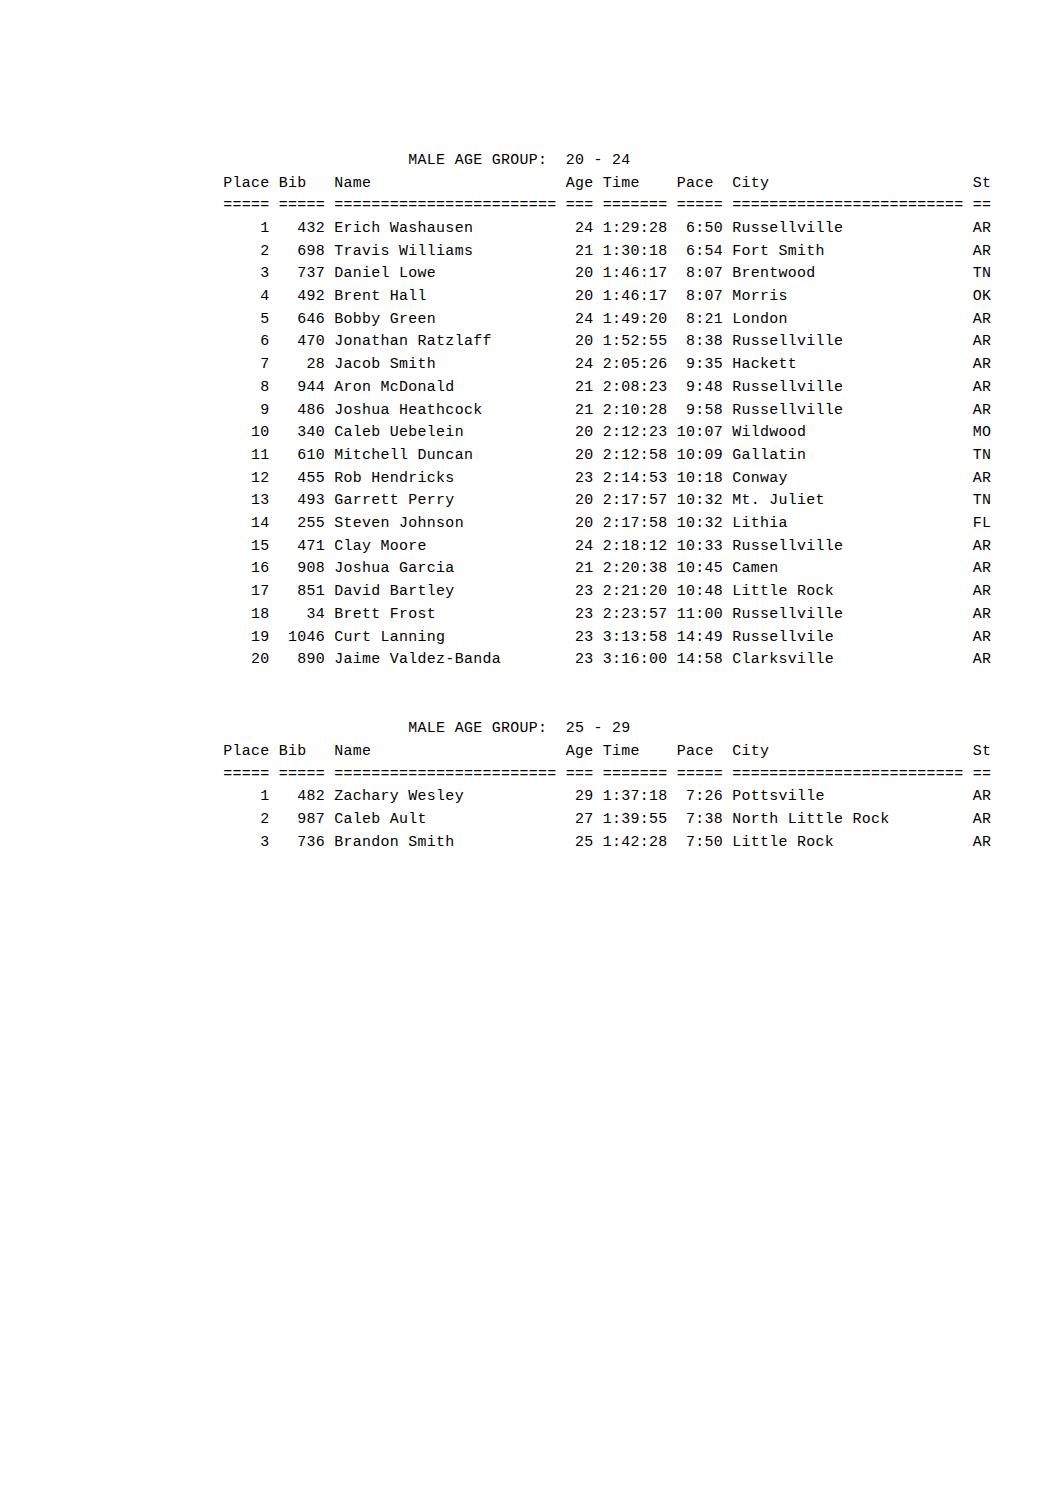MALE AGE GROUP:  20 - 24
Place Bib   Name                     Age Time    Pace  City                      St
===== ===== ======================== === ======= ===== ========================= ==
    1   432 Erich Washausen           24 1:29:28  6:50 Russellville              AR
    2   698 Travis Williams           21 1:30:18  6:54 Fort Smith                AR
    3   737 Daniel Lowe               20 1:46:17  8:07 Brentwood                 TN
    4   492 Brent Hall                20 1:46:17  8:07 Morris                    OK
    5   646 Bobby Green               24 1:49:20  8:21 London                    AR
    6   470 Jonathan Ratzlaff         20 1:52:55  8:38 Russellville              AR
    7    28 Jacob Smith               24 2:05:26  9:35 Hackett                   AR
    8   944 Aron McDonald             21 2:08:23  9:48 Russellville              AR
    9   486 Joshua Heathcock          21 2:10:28  9:58 Russellville              AR
   10   340 Caleb Uebelein            20 2:12:23 10:07 Wildwood                  MO
   11   610 Mitchell Duncan           20 2:12:58 10:09 Gallatin                  TN
   12   455 Rob Hendricks             23 2:14:53 10:18 Conway                    AR
   13   493 Garrett Perry             20 2:17:57 10:32 Mt. Juliet                TN
   14   255 Steven Johnson            20 2:17:58 10:32 Lithia                    FL
   15   471 Clay Moore                24 2:18:12 10:33 Russellville              AR
   16   908 Joshua Garcia             21 2:20:38 10:45 Camen                     AR
   17   851 David Bartley             23 2:21:20 10:48 Little Rock               AR
   18    34 Brett Frost               23 2:23:57 11:00 Russellville              AR
   19  1046 Curt Lanning              23 3:13:58 14:49 Russellvile               AR
   20   890 Jaime Valdez-Banda        23 3:16:00 14:58 Clarksville               AR
                    MALE AGE GROUP:  25 - 29
Place Bib   Name                     Age Time    Pace  City                      St
===== ===== ======================== === ======= ===== ========================= ==
    1   482 Zachary Wesley            29 1:37:18  7:26 Pottsville                AR
    2   987 Caleb Ault                27 1:39:55  7:38 North Little Rock         AR
    3   736 Brandon Smith             25 1:42:28  7:50 Little Rock               AR